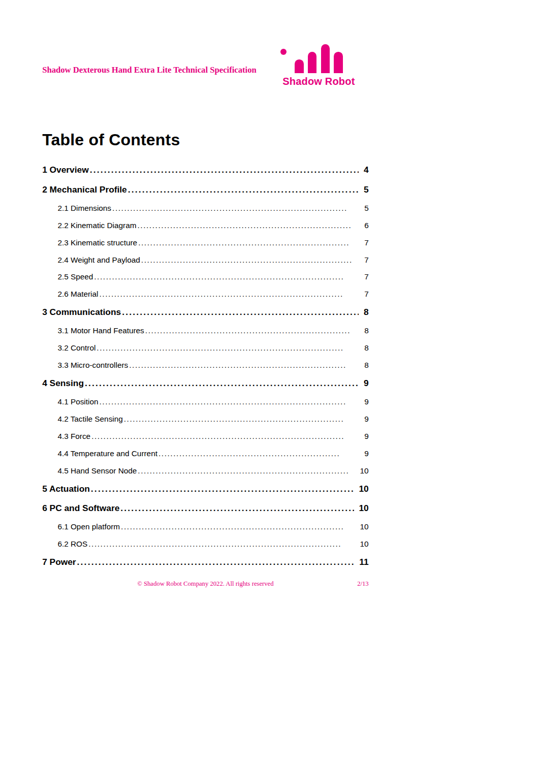Shadow Dexterous Hand Extra Lite Technical Specification
Shadow Robot
Table of Contents
1 Overview .......................................................................................... 4
2 Mechanical Profile ........................................................................... 5
2.1 Dimensions ............................................................................... 5
2.2 Kinematic Diagram ........................................................................ 6
2.3 Kinematic structure ....................................................................... 7
2.4 Weight and Payload ....................................................................... 7
2.5 Speed .................................................................................... 7
2.6 Material .................................................................................. 7
3 Communications ............................................................................. 8
3.1 Motor Hand Features ..................................................................... 8
3.2 Control ................................................................................... 8
3.3 Micro-controllers ......................................................................... 8
4 Sensing ............................................................................................. 9
4.1 Position ................................................................................... 9
4.2 Tactile Sensing .......................................................................... 9
4.3 Force ..................................................................................... 9
4.4 Temperature and Current ............................................................. 9
4.5 Hand Sensor Node ....................................................................... 10
5 Actuation ....................................................................................... 10
6 PC and Software ............................................................................. 10
6.1 Open platform ........................................................................... 10
6.2 ROS ..................................................................................... 10
7 Power .............................................................................................. 11
© Shadow Robot Company 2022. All rights reserved 2/13